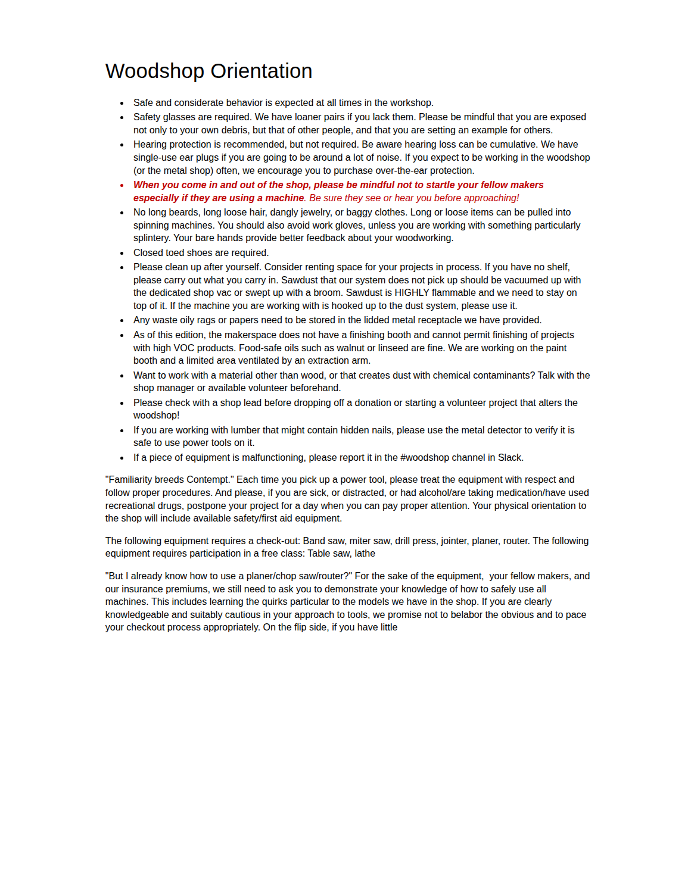Woodshop Orientation
Safe and considerate behavior is expected at all times in the workshop.
Safety glasses are required. We have loaner pairs if you lack them. Please be mindful that you are exposed not only to your own debris, but that of other people, and that you are setting an example for others.
Hearing protection is recommended, but not required. Be aware hearing loss can be cumulative. We have single-use ear plugs if you are going to be around a lot of noise. If you expect to be working in the woodshop (or the metal shop) often, we encourage you to purchase over-the-ear protection.
When you come in and out of the shop, please be mindful not to startle your fellow makers especially if they are using a machine. Be sure they see or hear you before approaching!
No long beards, long loose hair, dangly jewelry, or baggy clothes. Long or loose items can be pulled into spinning machines. You should also avoid work gloves, unless you are working with something particularly splintery. Your bare hands provide better feedback about your woodworking.
Closed toed shoes are required.
Please clean up after yourself. Consider renting space for your projects in process. If you have no shelf, please carry out what you carry in. Sawdust that our system does not pick up should be vacuumed up with the dedicated shop vac or swept up with a broom. Sawdust is HIGHLY flammable and we need to stay on top of it. If the machine you are working with is hooked up to the dust system, please use it.
Any waste oily rags or papers need to be stored in the lidded metal receptacle we have provided.
As of this edition, the makerspace does not have a finishing booth and cannot permit finishing of projects with high VOC products. Food-safe oils such as walnut or linseed are fine. We are working on the paint booth and a limited area ventilated by an extraction arm.
Want to work with a material other than wood, or that creates dust with chemical contaminants? Talk with the shop manager or available volunteer beforehand.
Please check with a shop lead before dropping off a donation or starting a volunteer project that alters the woodshop!
If you are working with lumber that might contain hidden nails, please use the metal detector to verify it is safe to use power tools on it.
If a piece of equipment is malfunctioning, please report it in the #woodshop channel in Slack.
"Familiarity breeds Contempt." Each time you pick up a power tool, please treat the equipment with respect and follow proper procedures. And please, if you are sick, or distracted, or had alcohol/are taking medication/have used recreational drugs, postpone your project for a day when you can pay proper attention. Your physical orientation to the shop will include available safety/first aid equipment.
The following equipment requires a check-out: Band saw, miter saw, drill press, jointer, planer, router. The following equipment requires participation in a free class: Table saw, lathe
"But I already know how to use a planer/chop saw/router?" For the sake of the equipment, your fellow makers, and our insurance premiums, we still need to ask you to demonstrate your knowledge of how to safely use all machines. This includes learning the quirks particular to the models we have in the shop. If you are clearly knowledgeable and suitably cautious in your approach to tools, we promise not to belabor the obvious and to pace your checkout process appropriately. On the flip side, if you have little